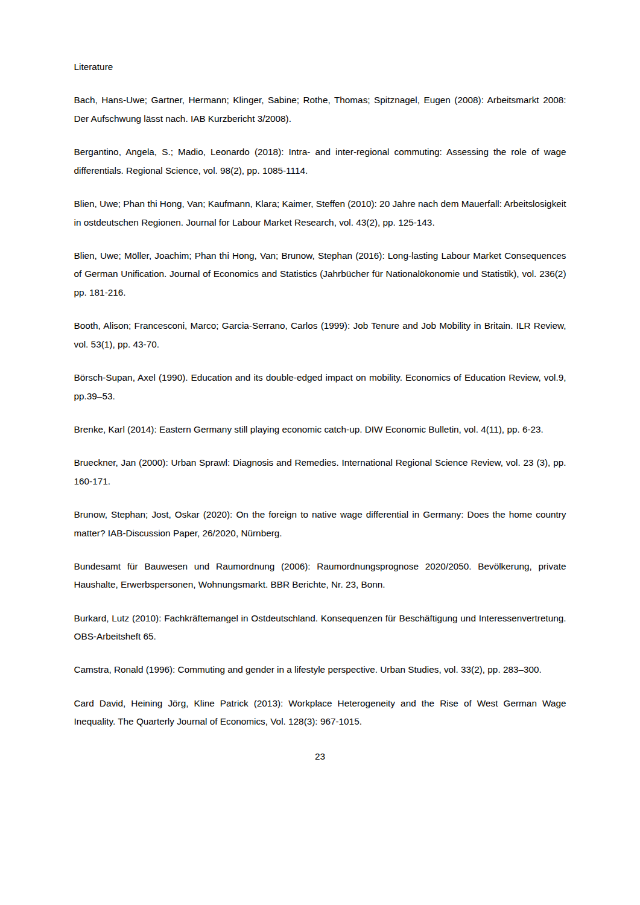Literature
Bach, Hans-Uwe; Gartner, Hermann; Klinger, Sabine; Rothe, Thomas; Spitznagel, Eugen (2008): Arbeitsmarkt 2008: Der Aufschwung lässt nach. IAB Kurzbericht 3/2008).
Bergantino, Angela, S.; Madio, Leonardo (2018): Intra- and inter-regional commuting: Assessing the role of wage differentials. Regional Science, vol. 98(2), pp. 1085-1114.
Blien, Uwe; Phan thi Hong, Van; Kaufmann, Klara; Kaimer, Steffen (2010): 20 Jahre nach dem Mauerfall: Arbeitslosigkeit in ostdeutschen Regionen. Journal for Labour Market Research, vol. 43(2), pp. 125-143.
Blien, Uwe; Möller, Joachim; Phan thi Hong, Van; Brunow, Stephan (2016): Long-lasting Labour Market Consequences of German Unification. Journal of Economics and Statistics (Jahrbücher für Nationalökonomie und Statistik), vol. 236(2) pp. 181-216.
Booth, Alison; Francesconi, Marco; Garcia-Serrano, Carlos (1999): Job Tenure and Job Mobility in Britain. ILR Review, vol. 53(1), pp. 43-70.
Börsch-Supan, Axel (1990). Education and its double-edged impact on mobility. Economics of Education Review, vol.9, pp.39–53.
Brenke, Karl (2014): Eastern Germany still playing economic catch-up. DIW Economic Bulletin, vol. 4(11), pp. 6-23.
Brueckner, Jan (2000): Urban Sprawl: Diagnosis and Remedies. International Regional Science Review, vol. 23 (3), pp. 160-171.
Brunow, Stephan; Jost, Oskar (2020): On the foreign to native wage differential in Germany: Does the home country matter? IAB-Discussion Paper, 26/2020, Nürnberg.
Bundesamt für Bauwesen und Raumordnung (2006): Raumordnungsprognose 2020/2050. Bevölkerung, private Haushalte, Erwerbspersonen, Wohnungsmarkt. BBR Berichte, Nr. 23, Bonn.
Burkard, Lutz (2010): Fachkräftemangel in Ostdeutschland. Konsequenzen für Beschäftigung und Interessenvertretung. OBS-Arbeitsheft 65.
Camstra, Ronald (1996): Commuting and gender in a lifestyle perspective. Urban Studies, vol. 33(2), pp. 283–300.
Card David, Heining Jörg, Kline Patrick (2013): Workplace Heterogeneity and the Rise of West German Wage Inequality. The Quarterly Journal of Economics, Vol. 128(3): 967-1015.
23